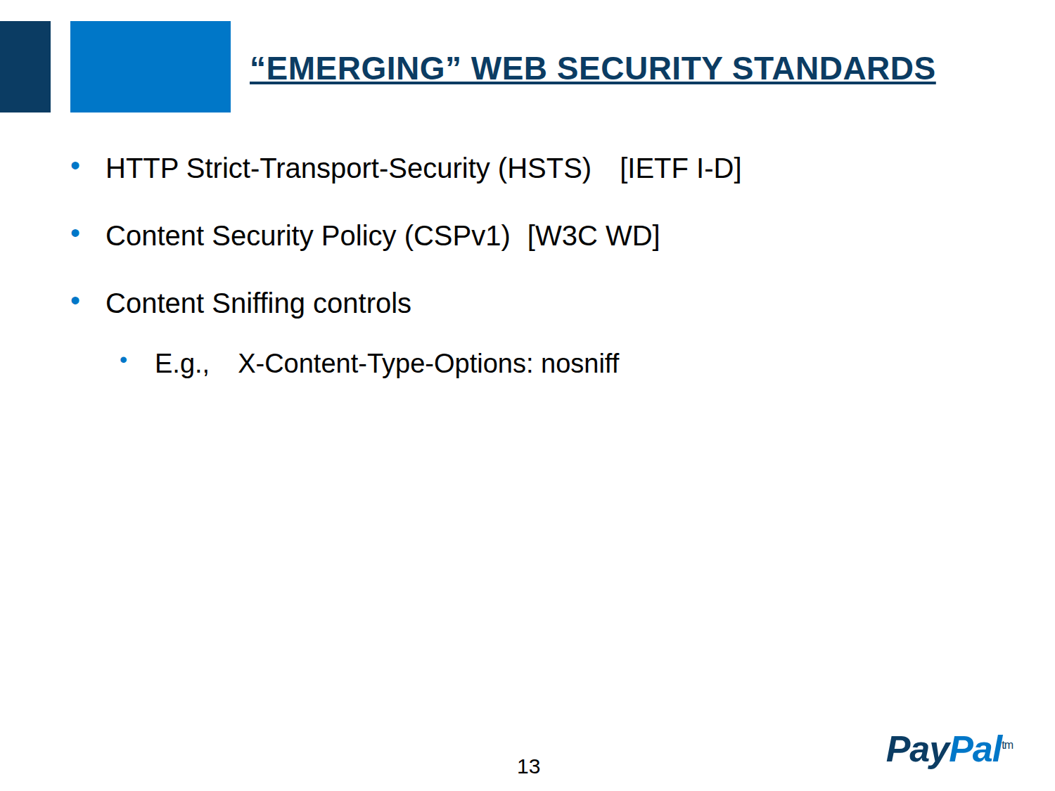“EMERGING” WEB SECURITY STANDARDS
HTTP Strict-Transport-Security (HSTS) [IETF I-D]
Content Security Policy (CSPv1) [W3C WD]
Content Sniffing controls
E.g., X-Content-Type-Options: nosniff
13
Pay Pal tm